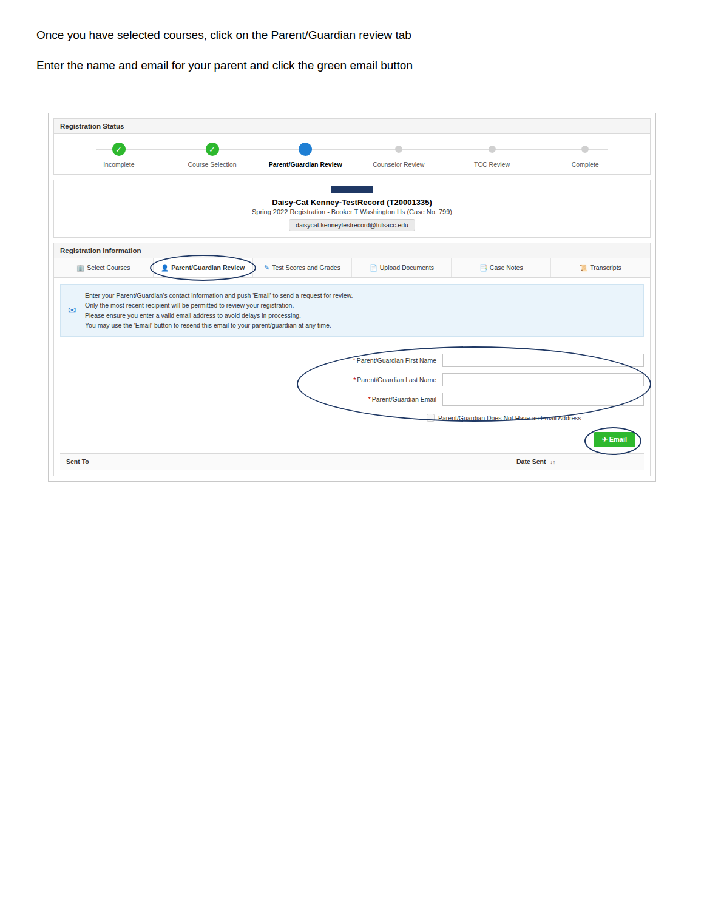Once you have selected courses, click on the Parent/Guardian review tab
Enter the name and email for your parent and click the green email button
Registration Status
✓
Incomplete
✓
Course Selection
Parent/Guardian Review
Counselor Review
TCC Review
Complete
Daisy-Cat Kenney-TestRecord (T20001335)
Spring 2022 Registration - Booker T Washington Hs (Case No. 799)
daisycat.kenneytestrecord@tulsacc.edu
Registration Information
🏢Select Courses
👤Parent/Guardian Review
✎Test Scores and Grades
📄Upload Documents
📑Case Notes
📜Transcripts
✉
Enter your Parent/Guardian's contact information and push 'Email' to send a request for review.
Only the most recent recipient will be permitted to review your registration.
Please ensure you enter a valid email address to avoid delays in processing.
You may use the 'Email' button to resend this email to your parent/guardian at any time.
*Parent/Guardian First Name
*Parent/Guardian Last Name
*Parent/Guardian Email
Parent/Guardian Does Not Have an Email Address
✈ Email
Sent To
Date Sent ↓↑